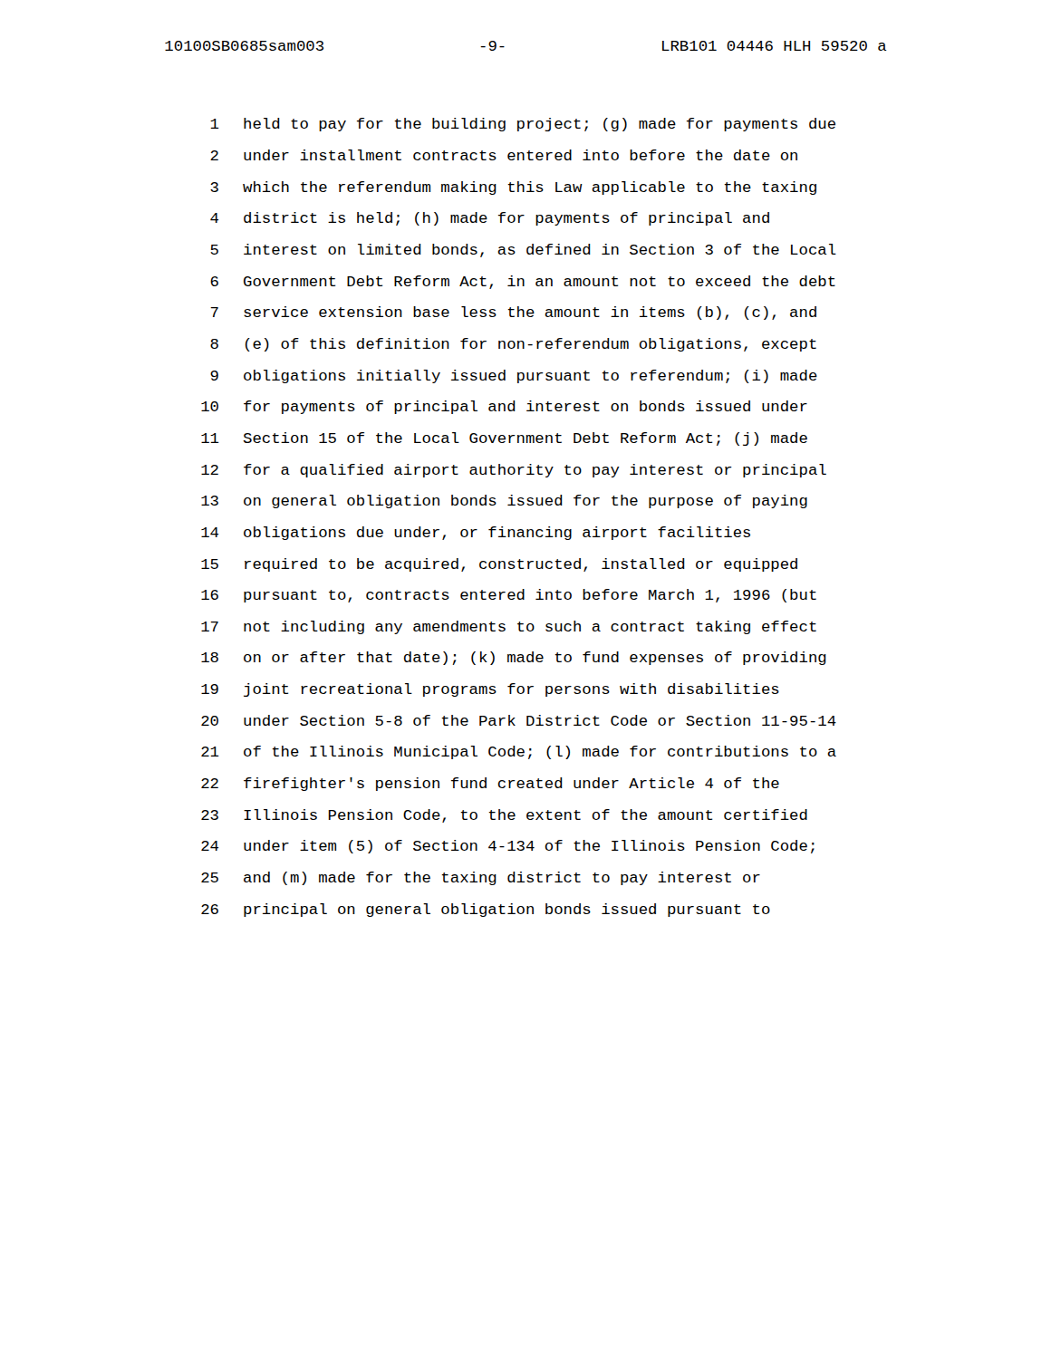10100SB0685sam003 -9- LRB101 04446 HLH 59520 a
1 held to pay for the building project; (g) made for payments due
2 under installment contracts entered into before the date on
3 which the referendum making this Law applicable to the taxing
4 district is held; (h) made for payments of principal and
5 interest on limited bonds, as defined in Section 3 of the Local
6 Government Debt Reform Act, in an amount not to exceed the debt
7 service extension base less the amount in items (b), (c), and
8(e) of this definition for non-referendum obligations, except
9 obligations initially issued pursuant to referendum; (i) made
10 for payments of principal and interest on bonds issued under
11 Section 15 of the Local Government Debt Reform Act; (j) made
12 for a qualified airport authority to pay interest or principal
13 on general obligation bonds issued for the purpose of paying
14 obligations due under, or financing airport facilities
15 required to be acquired, constructed, installed or equipped
16 pursuant to, contracts entered into before March 1, 1996 (but
17 not including any amendments to such a contract taking effect
18 on or after that date); (k) made to fund expenses of providing
19 joint recreational programs for persons with disabilities
20 under Section 5-8 of the Park District Code or Section 11-95-14
21 of the Illinois Municipal Code; (l) made for contributions to a
22 firefighter's pension fund created under Article 4 of the
23 Illinois Pension Code, to the extent of the amount certified
24 under item (5) of Section 4-134 of the Illinois Pension Code;
25 and (m) made for the taxing district to pay interest or
26 principal on general obligation bonds issued pursuant to